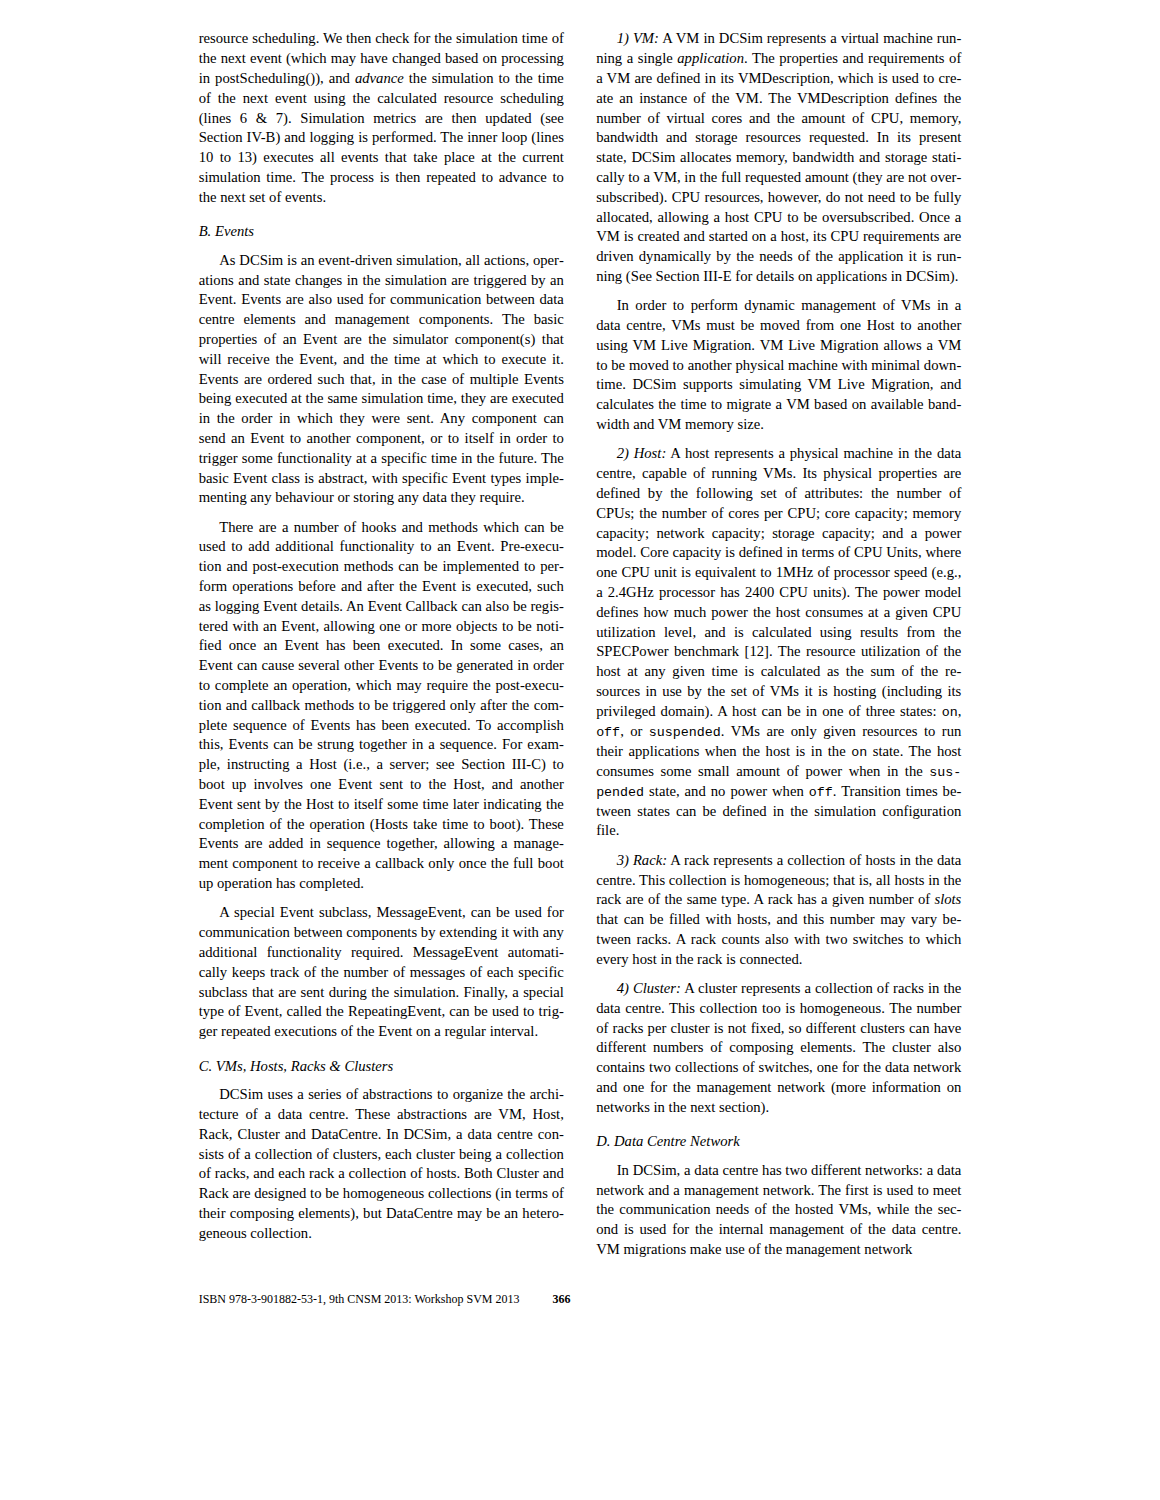resource scheduling. We then check for the simulation time of the next event (which may have changed based on processing in postScheduling()), and advance the simulation to the time of the next event using the calculated resource scheduling (lines 6 & 7). Simulation metrics are then updated (see Section IV-B) and logging is performed. The inner loop (lines 10 to 13) executes all events that take place at the current simulation time. The process is then repeated to advance to the next set of events.
B. Events
As DCSim is an event-driven simulation, all actions, operations and state changes in the simulation are triggered by an Event. Events are also used for communication between data centre elements and management components. The basic properties of an Event are the simulator component(s) that will receive the Event, and the time at which to execute it. Events are ordered such that, in the case of multiple Events being executed at the same simulation time, they are executed in the order in which they were sent. Any component can send an Event to another component, or to itself in order to trigger some functionality at a specific time in the future. The basic Event class is abstract, with specific Event types implementing any behaviour or storing any data they require.
There are a number of hooks and methods which can be used to add additional functionality to an Event. Pre-execution and post-execution methods can be implemented to perform operations before and after the Event is executed, such as logging Event details. An Event Callback can also be registered with an Event, allowing one or more objects to be notified once an Event has been executed. In some cases, an Event can cause several other Events to be generated in order to complete an operation, which may require the post-execution and callback methods to be triggered only after the complete sequence of Events has been executed. To accomplish this, Events can be strung together in a sequence. For example, instructing a Host (i.e., a server; see Section III-C) to boot up involves one Event sent to the Host, and another Event sent by the Host to itself some time later indicating the completion of the operation (Hosts take time to boot). These Events are added in sequence together, allowing a management component to receive a callback only once the full boot up operation has completed.
A special Event subclass, MessageEvent, can be used for communication between components by extending it with any additional functionality required. MessageEvent automatically keeps track of the number of messages of each specific subclass that are sent during the simulation. Finally, a special type of Event, called the RepeatingEvent, can be used to trigger repeated executions of the Event on a regular interval.
C. VMs, Hosts, Racks & Clusters
DCSim uses a series of abstractions to organize the architecture of a data centre. These abstractions are VM, Host, Rack, Cluster and DataCentre. In DCSim, a data centre consists of a collection of clusters, each cluster being a collection of racks, and each rack a collection of hosts. Both Cluster and Rack are designed to be homogeneous collections (in terms of their composing elements), but DataCentre may be an heterogeneous collection.
1) VM: A VM in DCSim represents a virtual machine running a single application. The properties and requirements of a VM are defined in its VMDescription, which is used to create an instance of the VM. The VMDescription defines the number of virtual cores and the amount of CPU, memory, bandwidth and storage resources requested. In its present state, DCSim allocates memory, bandwidth and storage statically to a VM, in the full requested amount (they are not oversubscribed). CPU resources, however, do not need to be fully allocated, allowing a host CPU to be oversubscribed. Once a VM is created and started on a host, its CPU requirements are driven dynamically by the needs of the application it is running (See Section III-E for details on applications in DCSim).
In order to perform dynamic management of VMs in a data centre, VMs must be moved from one Host to another using VM Live Migration. VM Live Migration allows a VM to be moved to another physical machine with minimal downtime. DCSim supports simulating VM Live Migration, and calculates the time to migrate a VM based on available bandwidth and VM memory size.
2) Host: A host represents a physical machine in the data centre, capable of running VMs. Its physical properties are defined by the following set of attributes: the number of CPUs; the number of cores per CPU; core capacity; memory capacity; network capacity; storage capacity; and a power model. Core capacity is defined in terms of CPU Units, where one CPU unit is equivalent to 1MHz of processor speed (e.g., a 2.4GHz processor has 2400 CPU units). The power model defines how much power the host consumes at a given CPU utilization level, and is calculated using results from the SPECPower benchmark [12]. The resource utilization of the host at any given time is calculated as the sum of the resources in use by the set of VMs it is hosting (including its privileged domain). A host can be in one of three states: on, off, or suspended. VMs are only given resources to run their applications when the host is in the on state. The host consumes some small amount of power when in the suspended state, and no power when off. Transition times between states can be defined in the simulation configuration file.
3) Rack: A rack represents a collection of hosts in the data centre. This collection is homogeneous; that is, all hosts in the rack are of the same type. A rack has a given number of slots that can be filled with hosts, and this number may vary between racks. A rack counts also with two switches to which every host in the rack is connected.
4) Cluster: A cluster represents a collection of racks in the data centre. This collection too is homogeneous. The number of racks per cluster is not fixed, so different clusters can have different numbers of composing elements. The cluster also contains two collections of switches, one for the data network and one for the management network (more information on networks in the next section).
D. Data Centre Network
In DCSim, a data centre has two different networks: a data network and a management network. The first is used to meet the communication needs of the hosted VMs, while the second is used for the internal management of the data centre. VM migrations make use of the management network
ISBN 978-3-901882-53-1, 9th CNSM 2013: Workshop SVM 2013 366